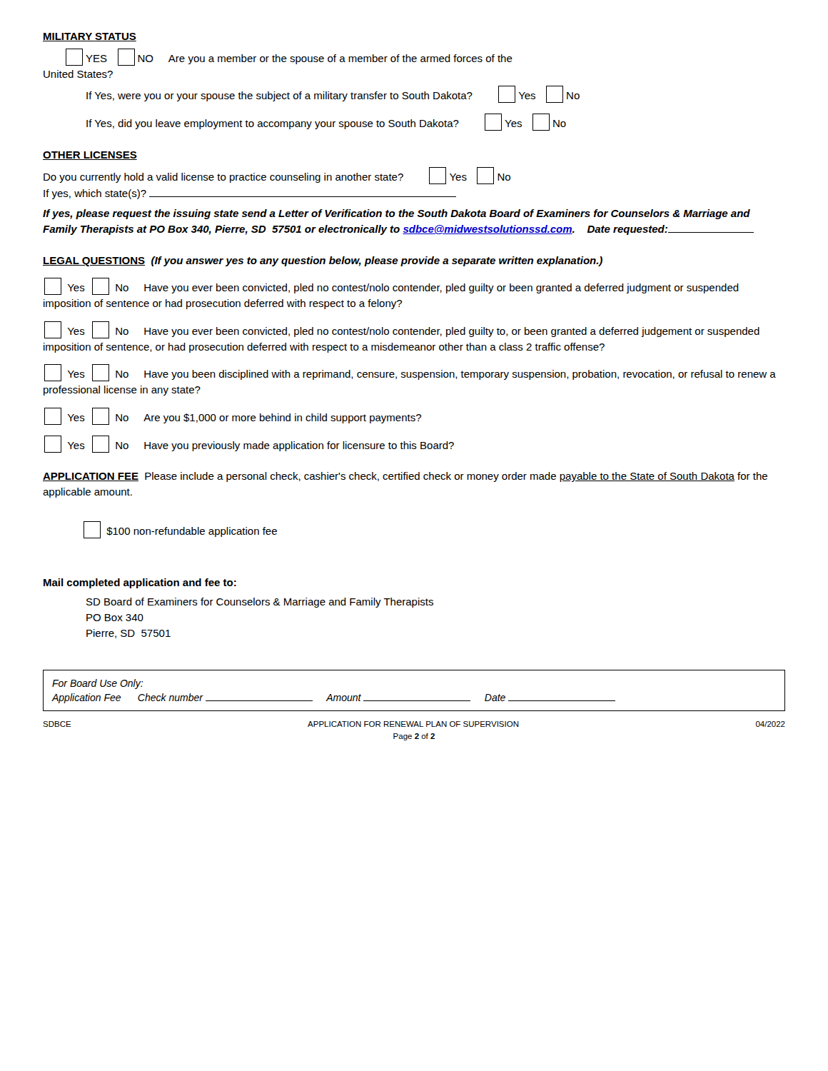MILITARY STATUS
YES NO Are you a member or the spouse of a member of the armed forces of the
United States?
If Yes, were you or your spouse the subject of a military transfer to South Dakota? Yes No
If Yes, did you leave employment to accompany your spouse to South Dakota? Yes No
OTHER LICENSES
Do you currently hold a valid license to practice counseling in another state? Yes No
If yes, which state(s)?
If yes, please request the issuing state send a Letter of Verification to the South Dakota Board of Examiners for Counselors & Marriage and Family Therapists at PO Box 340, Pierre, SD 57501 or electronically to sdbce@midwestsolutionssd.com. Date requested:
LEGAL QUESTIONS (If you answer yes to any question below, please provide a separate written explanation.)
Yes No Have you ever been convicted, pled no contest/nolo contender, pled guilty or been granted a deferred judgment or suspended imposition of sentence or had prosecution deferred with respect to a felony?
Yes No Have you ever been convicted, pled no contest/nolo contender, pled guilty to, or been granted a deferred judgement or suspended imposition of sentence, or had prosecution deferred with respect to a misdemeanor other than a class 2 traffic offense?
Yes No Have you been disciplined with a reprimand, censure, suspension, temporary suspension, probation, revocation, or refusal to renew a professional license in any state?
Yes No Are you $1,000 or more behind in child support payments?
Yes No Have you previously made application for licensure to this Board?
APPLICATION FEE Please include a personal check, cashier's check, certified check or money order made payable to the State of South Dakota for the applicable amount.
$100 non-refundable application fee
Mail completed application and fee to:
SD Board of Examiners for Counselors & Marriage and Family Therapists
PO Box 340
Pierre, SD 57501
For Board Use Only:
Application Fee Check number Amount Date
SDBCE
APPLICATION FOR RENEWAL PLAN OF SUPERVISION
04/2022
Page 2 of 2